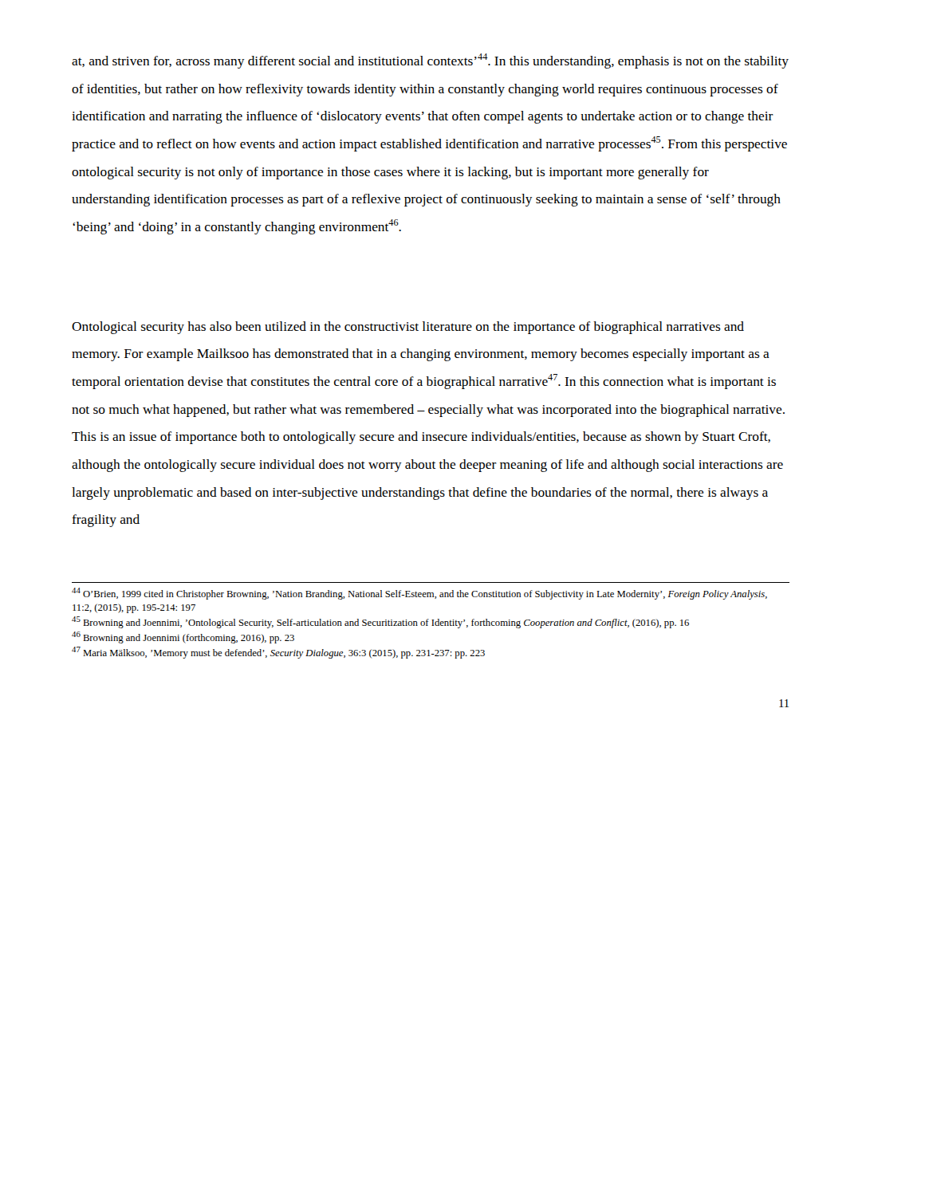at, and striven for, across many different social and institutional contexts’44. In this understanding, emphasis is not on the stability of identities, but rather on how reflexivity towards identity within a constantly changing world requires continuous processes of identification and narrating the influence of ‘dislocatory events’ that often compel agents to undertake action or to change their practice and to reflect on how events and action impact established identification and narrative processes45. From this perspective ontological security is not only of importance in those cases where it is lacking, but is important more generally for understanding identification processes as part of a reflexive project of continuously seeking to maintain a sense of ‘self’ through ‘being’ and ‘doing’ in a constantly changing environment46.
Ontological security has also been utilized in the constructivist literature on the importance of biographical narratives and memory. For example Mailksoo has demonstrated that in a changing environment, memory becomes especially important as a temporal orientation devise that constitutes the central core of a biographical narrative47. In this connection what is important is not so much what happened, but rather what was remembered – especially what was incorporated into the biographical narrative. This is an issue of importance both to ontologically secure and insecure individuals/entities, because as shown by Stuart Croft, although the ontologically secure individual does not worry about the deeper meaning of life and although social interactions are largely unproblematic and based on inter-subjective understandings that define the boundaries of the normal, there is always a fragility and
44 O’Brien, 1999 cited in Christopher Browning, ’Nation Branding, National Self-Esteem, and the Constitution of Subjectivity in Late Modernity’, Foreign Policy Analysis, 11:2, (2015), pp. 195-214: 197
45 Browning and Joennimi, ’Ontological Security, Self-articulation and Securitization of Identity’, forthcoming Cooperation and Conflict, (2016), pp. 16
46 Browning and Joennimi (forthcoming, 2016), pp. 23
47 Maria Mälksoo, ’Memory must be defended’, Security Dialogue, 36:3 (2015), pp. 231-237: pp. 223
11